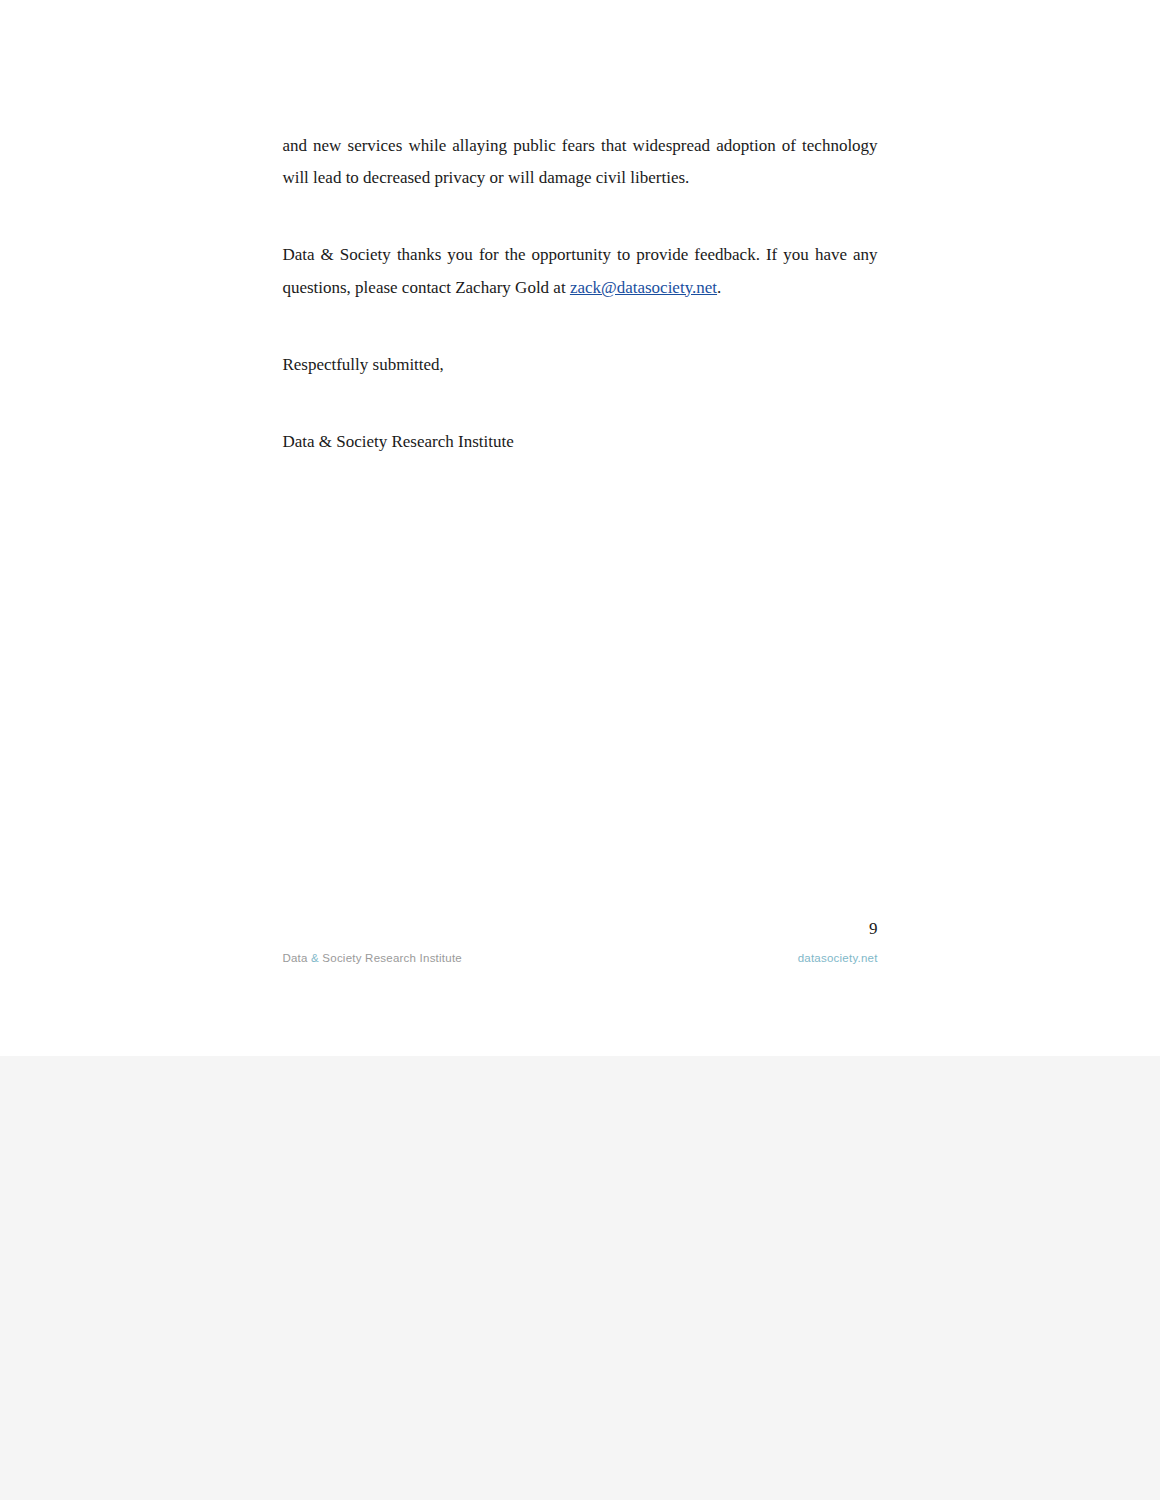and new services while allaying public fears that widespread adoption of technology will lead to decreased privacy or will damage civil liberties.
Data & Society thanks you for the opportunity to provide feedback. If you have any questions, please contact Zachary Gold at zack@datasociety.net.
Respectfully submitted,
Data & Society Research Institute
9
Data & Society Research Institute datasociety.net